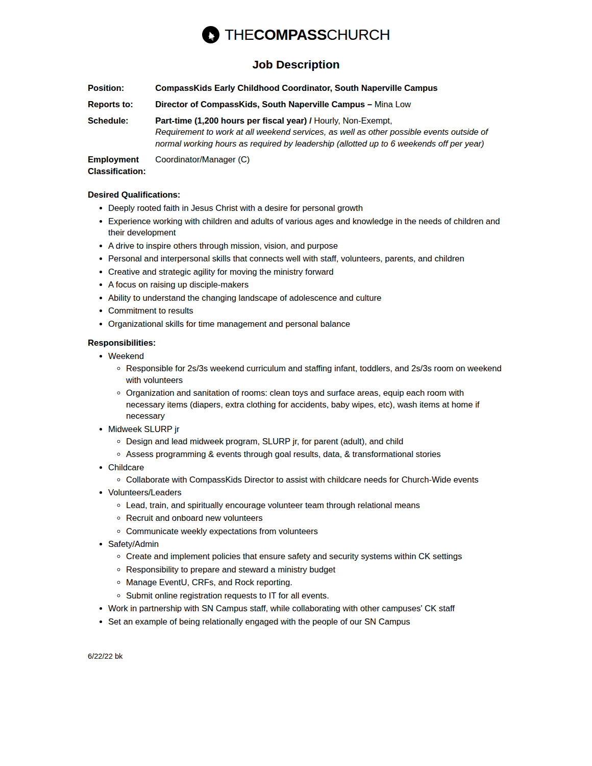THECOMPASSCHURCH
Job Description
| Position: | CompassKids Early Childhood Coordinator, South Naperville Campus |
| Reports to: | Director of CompassKids, South Naperville Campus – Mina Low |
| Schedule: | Part-time (1,200 hours per fiscal year) / Hourly, Non-Exempt, Requirement to work at all weekend services, as well as other possible events outside of normal working hours as required by leadership (allotted up to 6 weekends off per year) |
| Employment Classification: | Coordinator/Manager (C) |
Desired Qualifications:
Deeply rooted faith in Jesus Christ with a desire for personal growth
Experience working with children and adults of various ages and knowledge in the needs of children and their development
A drive to inspire others through mission, vision, and purpose
Personal and interpersonal skills that connects well with staff, volunteers, parents, and children
Creative and strategic agility for moving the ministry forward
A focus on raising up disciple-makers
Ability to understand the changing landscape of adolescence and culture
Commitment to results
Organizational skills for time management and personal balance
Responsibilities:
Weekend
Responsible for 2s/3s weekend curriculum and staffing infant, toddlers, and 2s/3s room on weekend with volunteers
Organization and sanitation of rooms: clean toys and surface areas, equip each room with necessary items (diapers, extra clothing for accidents, baby wipes, etc), wash items at home if necessary
Midweek SLURP jr
Design and lead midweek program, SLURP jr, for parent (adult), and child
Assess programming & events through goal results, data, & transformational stories
Childcare
Collaborate with CompassKids Director to assist with childcare needs for Church-Wide events
Volunteers/Leaders
Lead, train, and spiritually encourage volunteer team through relational means
Recruit and onboard new volunteers
Communicate weekly expectations from volunteers
Safety/Admin
Create and implement policies that ensure safety and security systems within CK settings
Responsibility to prepare and steward a ministry budget
Manage EventU, CRFs, and Rock reporting.
Submit online registration requests to IT for all events.
Work in partnership with SN Campus staff, while collaborating with other campuses' CK staff
Set an example of being relationally engaged with the people of our SN Campus
6/22/22 bk